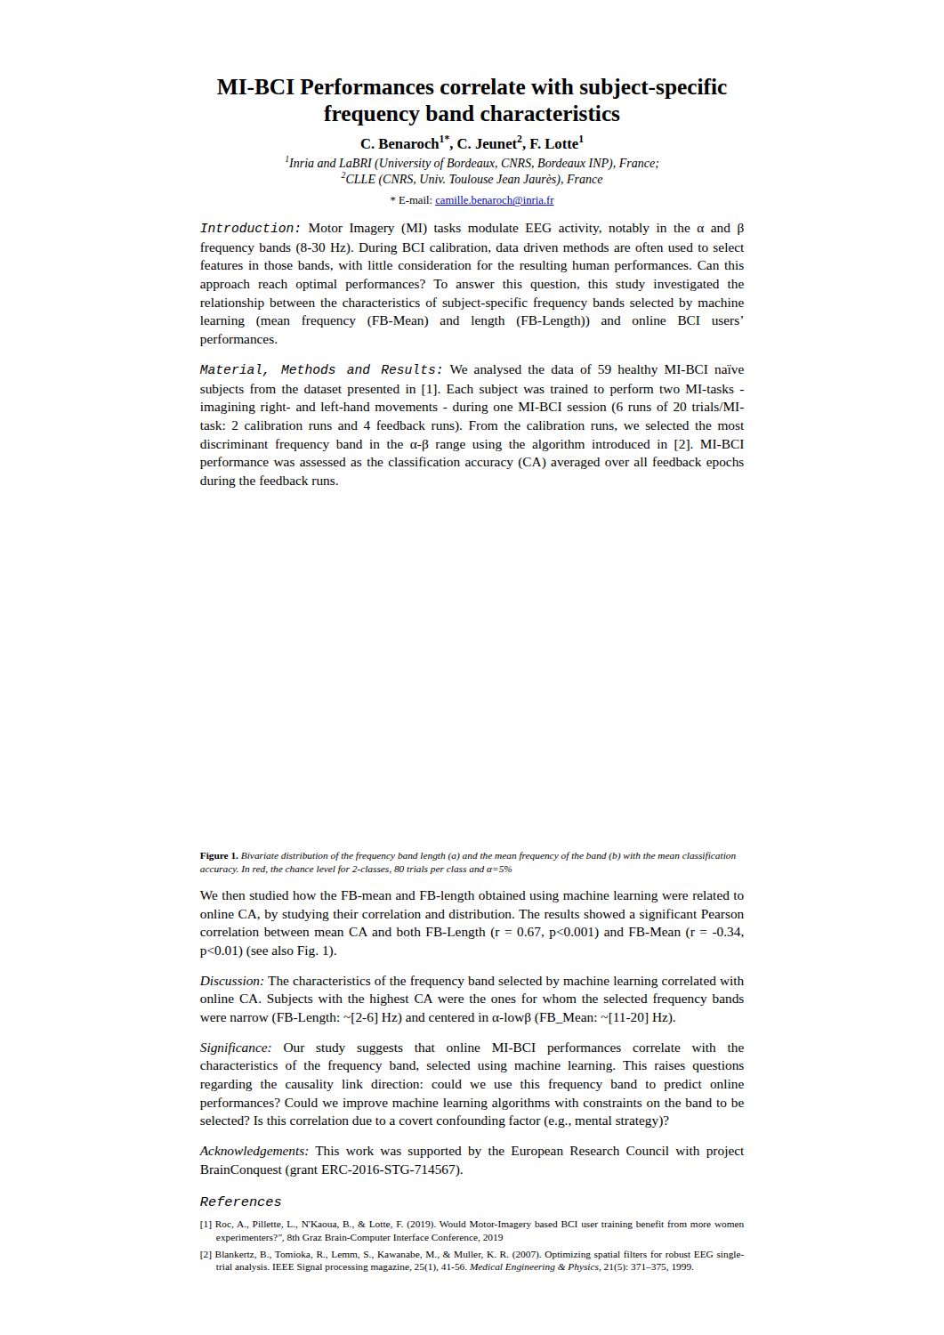MI-BCI Performances correlate with subject-specific
frequency band characteristics
C. Benaroch1*, C. Jeunet2, F. Lotte1
1Inria and LaBRI (University of Bordeaux, CNRS, Bordeaux INP), France;
2CLLE (CNRS, Univ. Toulouse Jean Jaurès), France
* E-mail: camille.benaroch@inria.fr
Introduction: Motor Imagery (MI) tasks modulate EEG activity, notably in the α and β frequency bands (8-30 Hz). During BCI calibration, data driven methods are often used to select features in those bands, with little consideration for the resulting human performances. Can this approach reach optimal performances? To answer this question, this study investigated the relationship between the characteristics of subject-specific frequency bands selected by machine learning (mean frequency (FB-Mean) and length (FB-Length)) and online BCI users’ performances.
Material, Methods and Results: We analysed the data of 59 healthy MI-BCI naïve subjects from the dataset presented in [1]. Each subject was trained to perform two MI-tasks - imagining right- and left-hand movements - during one MI-BCI session (6 runs of 20 trials/MI-task: 2 calibration runs and 4 feedback runs). From the calibration runs, we selected the most discriminant frequency band in the α-β range using the algorithm introduced in [2]. MI-BCI performance was assessed as the classification accuracy (CA) averaged over all feedback epochs during the feedback runs.
Figure 1. Bivariate distribution of the frequency band length (a) and the mean frequency of the band (b) with the mean classification accuracy. In red, the chance level for 2-classes, 80 trials per class and α=5%
We then studied how the FB-mean and FB-length obtained using machine learning were related to online CA, by studying their correlation and distribution. The results showed a significant Pearson correlation between mean CA and both FB-Length (r = 0.67, p<0.001) and FB-Mean (r = -0.34, p<0.01) (see also Fig. 1).
Discussion: The characteristics of the frequency band selected by machine learning correlated with online CA. Subjects with the highest CA were the ones for whom the selected frequency bands were narrow (FB-Length: ~[2-6] Hz) and centered in α-lowβ (FB_Mean: ~[11-20] Hz).
Significance: Our study suggests that online MI-BCI performances correlate with the characteristics of the frequency band, selected using machine learning. This raises questions regarding the causality link direction: could we use this frequency band to predict online performances? Could we improve machine learning algorithms with constraints on the band to be selected? Is this correlation due to a covert confounding factor (e.g., mental strategy)?
Acknowledgements: This work was supported by the European Research Council with project BrainConquest (grant ERC-2016-STG-714567).
References
[1] Roc, A., Pillette, L., N'Kaoua, B., & Lotte, F. (2019). Would Motor-Imagery based BCI user training benefit from more women experimenters?", 8th Graz Brain-Computer Interface Conference, 2019
[2] Blankertz, B., Tomioka, R., Lemm, S., Kawanabe, M., & Muller, K. R. (2007). Optimizing spatial filters for robust EEG single-trial analysis. IEEE Signal processing magazine, 25(1), 41-56. Medical Engineering & Physics, 21(5): 371–375, 1999.